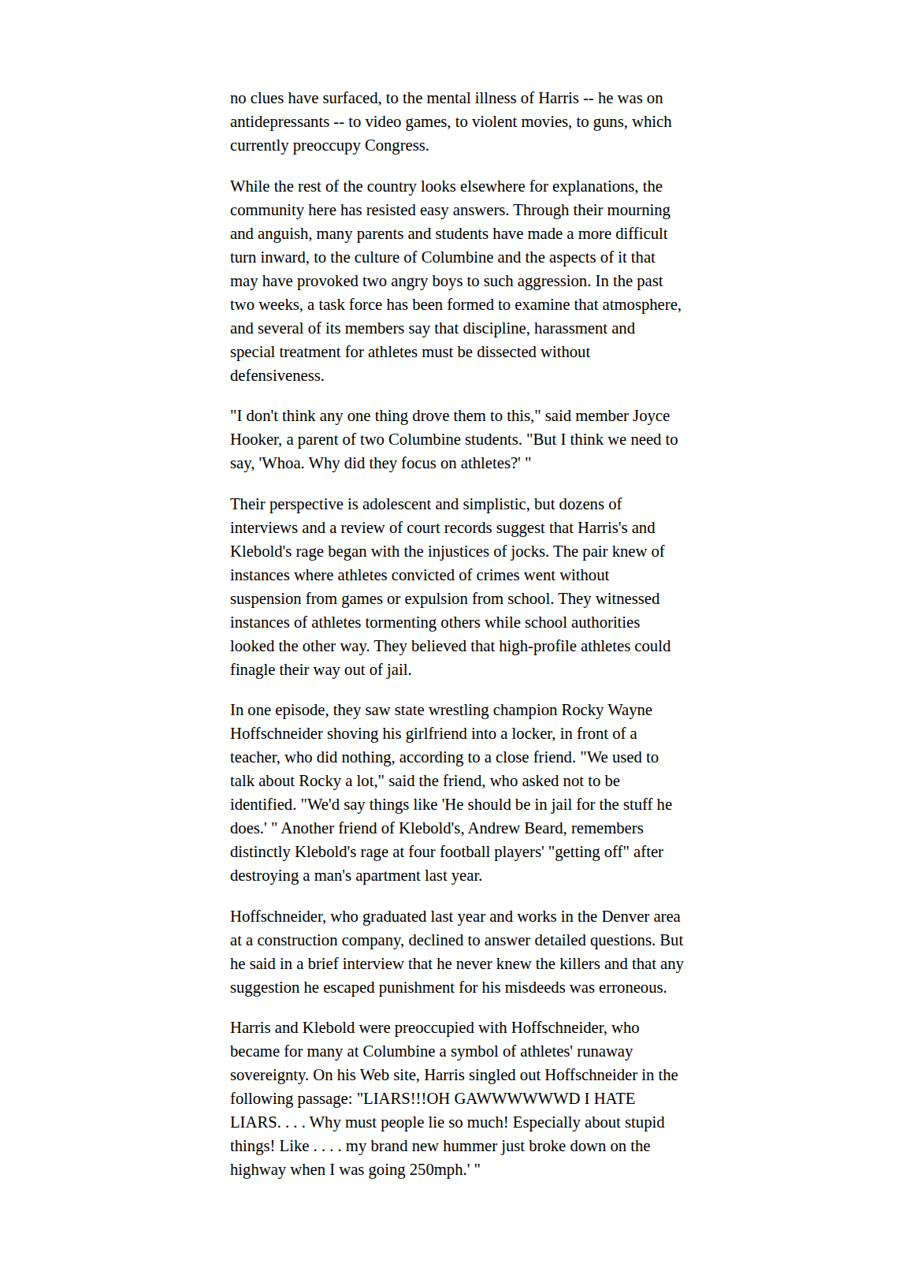no clues have surfaced, to the mental illness of Harris -- he was on antidepressants -- to video games, to violent movies, to guns, which currently preoccupy Congress.
While the rest of the country looks elsewhere for explanations, the community here has resisted easy answers. Through their mourning and anguish, many parents and students have made a more difficult turn inward, to the culture of Columbine and the aspects of it that may have provoked two angry boys to such aggression. In the past two weeks, a task force has been formed to examine that atmosphere, and several of its members say that discipline, harassment and special treatment for athletes must be dissected without defensiveness.
"I don't think any one thing drove them to this," said member Joyce Hooker, a parent of two Columbine students. "But I think we need to say, 'Whoa. Why did they focus on athletes?' "
Their perspective is adolescent and simplistic, but dozens of interviews and a review of court records suggest that Harris's and Klebold's rage began with the injustices of jocks. The pair knew of instances where athletes convicted of crimes went without suspension from games or expulsion from school. They witnessed instances of athletes tormenting others while school authorities looked the other way. They believed that high-profile athletes could finagle their way out of jail.
In one episode, they saw state wrestling champion Rocky Wayne Hoffschneider shoving his girlfriend into a locker, in front of a teacher, who did nothing, according to a close friend. "We used to talk about Rocky a lot," said the friend, who asked not to be identified. "We'd say things like 'He should be in jail for the stuff he does.' " Another friend of Klebold's, Andrew Beard, remembers distinctly Klebold's rage at four football players' "getting off" after destroying a man's apartment last year.
Hoffschneider, who graduated last year and works in the Denver area at a construction company, declined to answer detailed questions. But he said in a brief interview that he never knew the killers and that any suggestion he escaped punishment for his misdeeds was erroneous.
Harris and Klebold were preoccupied with Hoffschneider, who became for many at Columbine a symbol of athletes' runaway sovereignty. On his Web site, Harris singled out Hoffschneider in the following passage: "LIARS!!!OH GAWWWWWWD I HATE LIARS. . . . Why must people lie so much! Especially about stupid things! Like . . . . my brand new hummer just broke down on the highway when I was going 250mph.' "